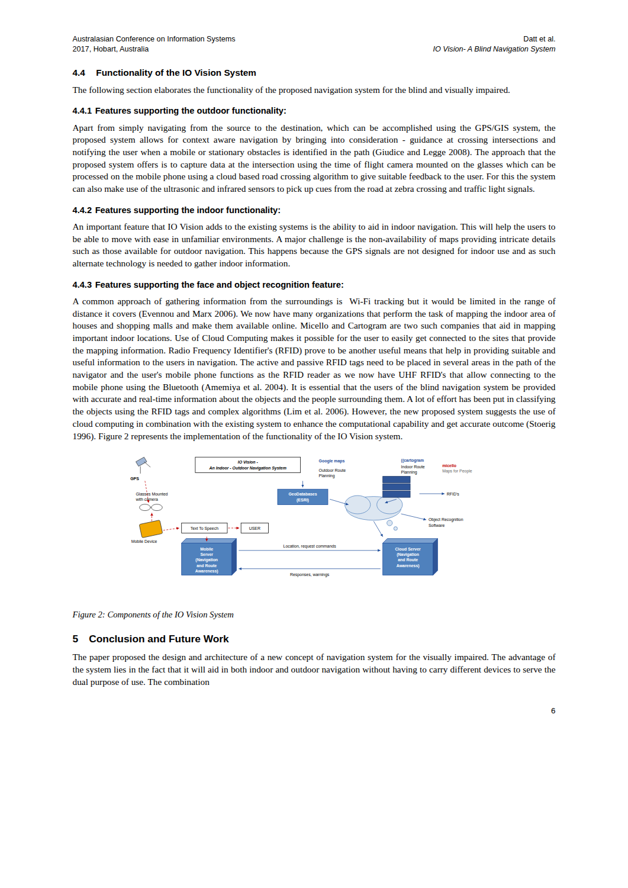Australasian Conference on Information Systems
2017, Hobart, Australia
Datt et al.
IO Vision- A Blind Navigation System
4.4 Functionality of the IO Vision System
The following section elaborates the functionality of the proposed navigation system for the blind and visually impaired.
4.4.1 Features supporting the outdoor functionality:
Apart from simply navigating from the source to the destination, which can be accomplished using the GPS/GIS system, the proposed system allows for context aware navigation by bringing into consideration - guidance at crossing intersections and notifying the user when a mobile or stationary obstacles is identified in the path (Giudice and Legge 2008). The approach that the proposed system offers is to capture data at the intersection using the time of flight camera mounted on the glasses which can be processed on the mobile phone using a cloud based road crossing algorithm to give suitable feedback to the user. For this the system can also make use of the ultrasonic and infrared sensors to pick up cues from the road at zebra crossing and traffic light signals.
4.4.2 Features supporting the indoor functionality:
An important feature that IO Vision adds to the existing systems is the ability to aid in indoor navigation. This will help the users to be able to move with ease in unfamiliar environments. A major challenge is the non-availability of maps providing intricate details such as those available for outdoor navigation. This happens because the GPS signals are not designed for indoor use and as such alternate technology is needed to gather indoor information.
4.4.3 Features supporting the face and object recognition feature:
A common approach of gathering information from the surroundings is Wi-Fi tracking but it would be limited in the range of distance it covers (Evennou and Marx 2006). We now have many organizations that perform the task of mapping the indoor area of houses and shopping malls and make them available online. Micello and Cartogram are two such companies that aid in mapping important indoor locations. Use of Cloud Computing makes it possible for the user to easily get connected to the sites that provide the mapping information. Radio Frequency Identifier's (RFID) prove to be another useful means that help in providing suitable and useful information to the users in navigation. The active and passive RFID tags need to be placed in several areas in the path of the navigator and the user's mobile phone functions as the RFID reader as we now have UHF RFID's that allow connecting to the mobile phone using the Bluetooth (Amemiya et al. 2004). It is essential that the users of the blind navigation system be provided with accurate and real-time information about the objects and the people surrounding them. A lot of effort has been put in classifying the objects using the RFID tags and complex algorithms (Lim et al. 2006). However, the new proposed system suggests the use of cloud computing in combination with the existing system to enhance the computational capability and get accurate outcome (Stoerig 1996). Figure 2 represents the implementation of the functionality of the IO Vision system.
IO Vision - An Indoor - Outdoor Navigation System GPS Google maps ((cartogram micello Indoor Route Planning Maps for People Outdoor Route Planning GeoDatabases (ESRI) RFID's Object Recognition Software Glasses Mounted with camera Mobile Device Text To Speech USER Mobile Server (Navigation and Route Awareness) Cloud Server (Navigation and Route Awareness) Location, request commands Responses, warnings
Figure 2: Components of the IO Vision System
5 Conclusion and Future Work
The paper proposed the design and architecture of a new concept of navigation system for the visually impaired. The advantage of the system lies in the fact that it will aid in both indoor and outdoor navigation without having to carry different devices to serve the dual purpose of use. The combination
6